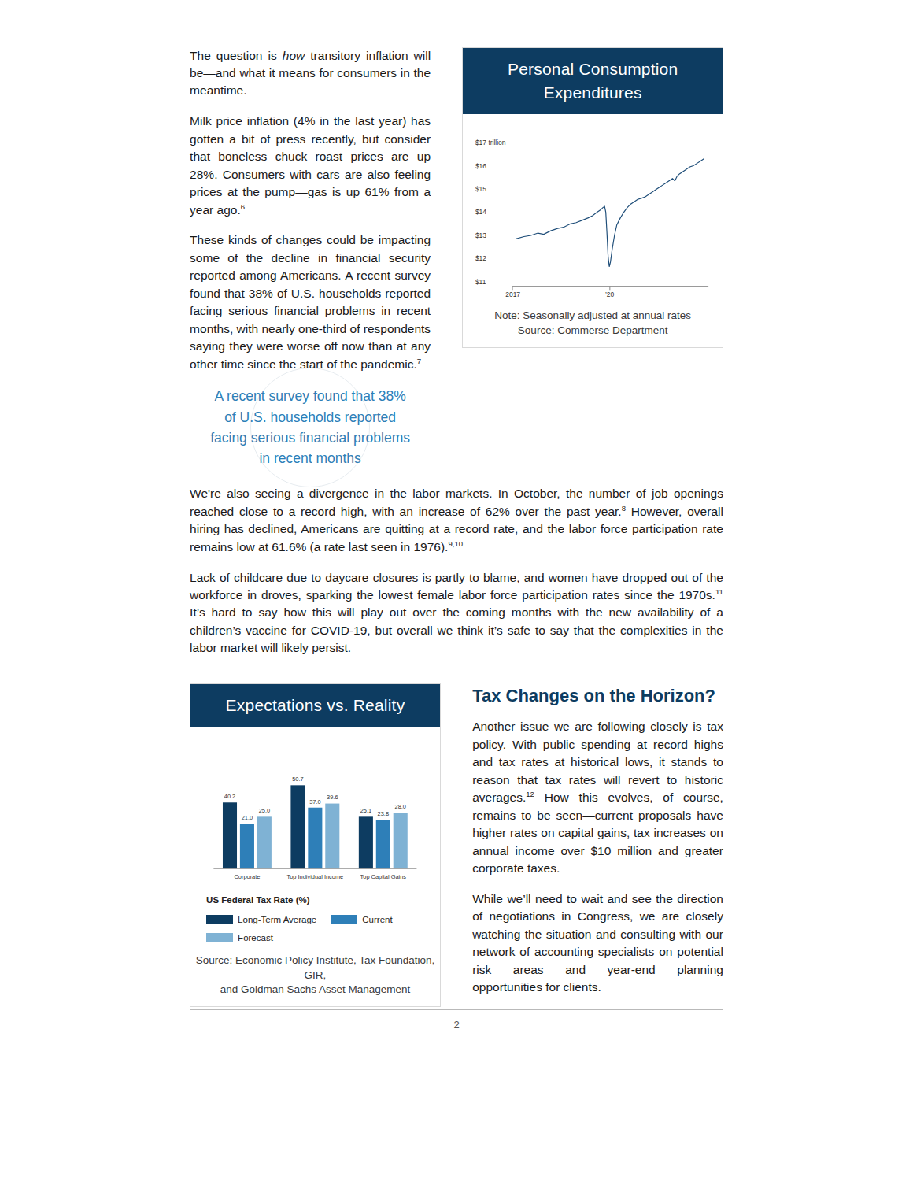The question is how transitory inflation will be—and what it means for consumers in the meantime.
Milk price inflation (4% in the last year) has gotten a bit of press recently, but consider that boneless chuck roast prices are up 28%. Consumers with cars are also feeling prices at the pump—gas is up 61% from a year ago.6
These kinds of changes could be impacting some of the decline in financial security reported among Americans. A recent survey found that 38% of U.S. households reported facing serious financial problems in recent months, with nearly one-third of respondents saying they were worse off now than at any other time since the start of the pandemic.7
A recent survey found that 38% of U.S. households reported facing serious financial problems in recent months
Personal Consumption Expenditures
$17 trillion $16 $15 $14 $13 $12 $11 2017 ’20
Note: Seasonally adjusted at annual rates
Source: Commerse Department
We're also seeing a divergence in the labor markets. In October, the number of job openings reached close to a record high, with an increase of 62% over the past year.8 However, overall hiring has declined, Americans are quitting at a record rate, and the labor force participation rate remains low at 61.6% (a rate last seen in 1976).9,10
Lack of childcare due to daycare closures is partly to blame, and women have dropped out of the workforce in droves, sparking the lowest female labor force participation rates since the 1970s.11 It’s hard to say how this will play out over the coming months with the new availability of a children’s vaccine for COVID-19, but overall we think it’s safe to say that the complexities in the labor market will likely persist.
Expectations vs. Reality
40.2 21.0 25.0 50.7 37.0 39.6 25.1 23.8 28.0 Corporate Top Individual Income Top Capital Gains
US Federal Tax Rate (%)
Long-Term Average Current Forecast
Source: Economic Policy Institute, Tax Foundation, GIR,
and Goldman Sachs Asset Management
Tax Changes on the Horizon?
Another issue we are following closely is tax policy. With public spending at record highs and tax rates at historical lows, it stands to reason that tax rates will revert to historic averages.12 How this evolves, of course, remains to be seen—current proposals have higher rates on capital gains, tax increases on annual income over $10 million and greater corporate taxes.
While we’ll need to wait and see the direction of negotiations in Congress, we are closely watching the situation and consulting with our network of accounting specialists on potential risk areas and year-end planning opportunities for clients.
2